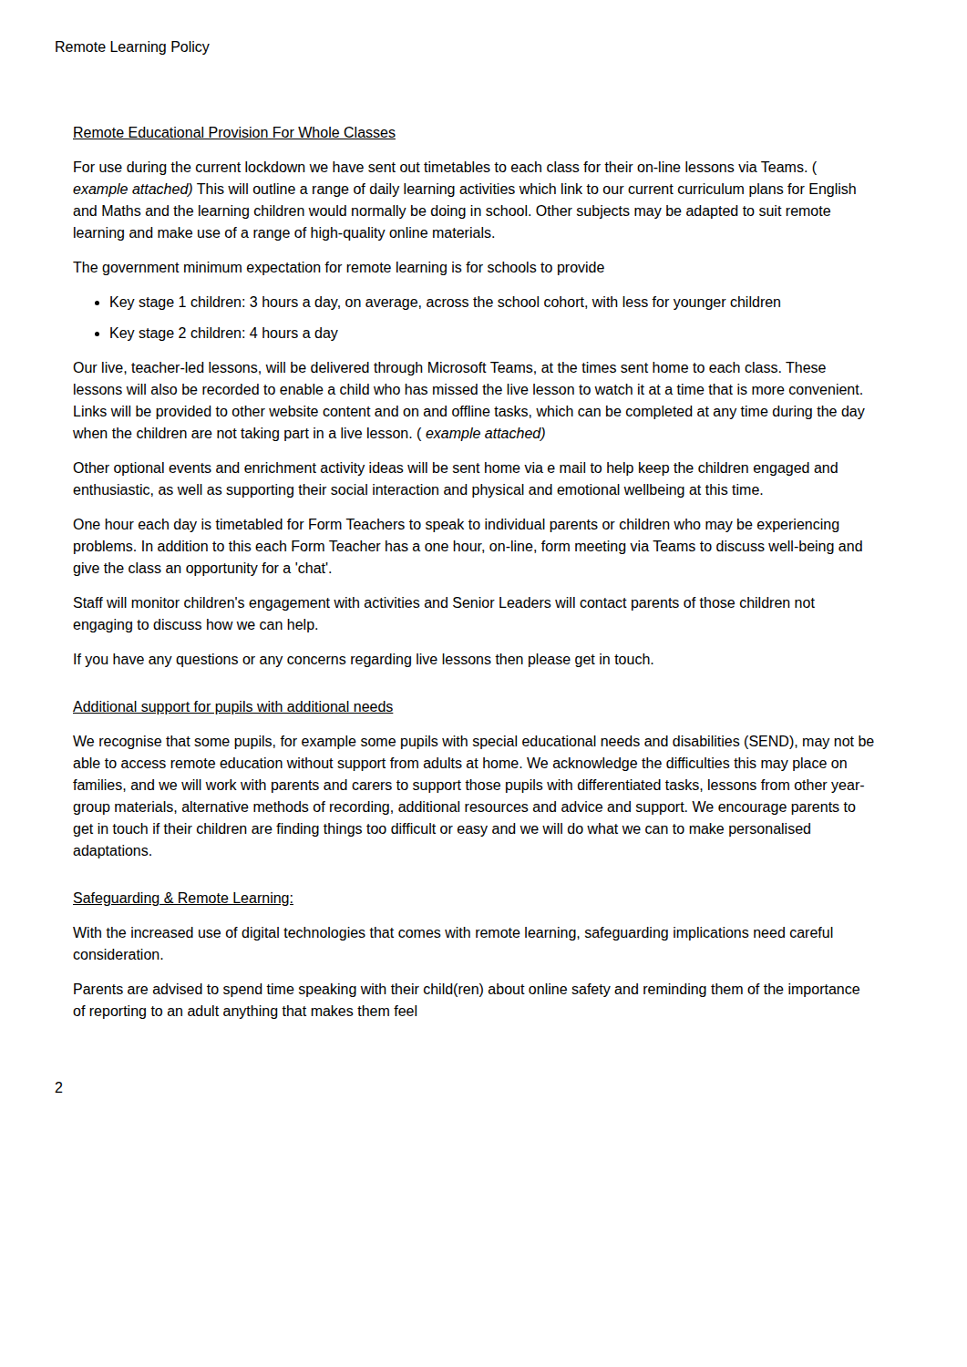Remote Learning Policy
Remote Educational Provision For Whole Classes
For use during the current lockdown we have sent out timetables to each class for their on-line lessons via Teams. ( example attached) This will outline a range of daily learning activities which link to our current curriculum plans for English and Maths and the learning children would normally be doing in school. Other subjects may be adapted to suit remote learning and make use of a range of high-quality online materials.
The government minimum expectation for remote learning is for schools to provide
Key stage 1 children: 3 hours a day, on average, across the school cohort, with less for younger children
Key stage 2 children: 4 hours a day
Our live, teacher-led lessons, will be delivered through Microsoft Teams, at the times sent home to each class. These lessons will also be recorded to enable a child who has missed the live lesson to watch it at a time that is more convenient. Links will be provided to other website content and on and offline tasks, which can be completed at any time during the day when the children are not taking part in a live lesson. ( example attached)
Other optional events and enrichment activity ideas will be sent home via e mail to help keep the children engaged and enthusiastic, as well as supporting their social interaction and physical and emotional wellbeing at this time.
One hour each day is timetabled for Form Teachers to speak to individual parents or children who may be experiencing problems. In addition to this each Form Teacher has a one hour, on-line, form meeting via Teams to discuss well-being and give the class an opportunity for a 'chat'.
Staff will monitor children's engagement with activities and Senior Leaders will contact parents of those children not engaging to discuss how we can help.
If you have any questions or any concerns regarding live lessons then please get in touch.
Additional support for pupils with additional needs
We recognise that some pupils, for example some pupils with special educational needs and disabilities (SEND), may not be able to access remote education without support from adults at home. We acknowledge the difficulties this may place on families, and we will work with parents and carers to support those pupils with differentiated tasks, lessons from other year-group materials, alternative methods of recording, additional resources and advice and support. We encourage parents to get in touch if their children are finding things too difficult or easy and we will do what we can to make personalised adaptations.
Safeguarding & Remote Learning:
With the increased use of digital technologies that comes with remote learning, safeguarding implications need careful consideration.
Parents are advised to spend time speaking with their child(ren) about online safety and reminding them of the importance of reporting to an adult anything that makes them feel
2